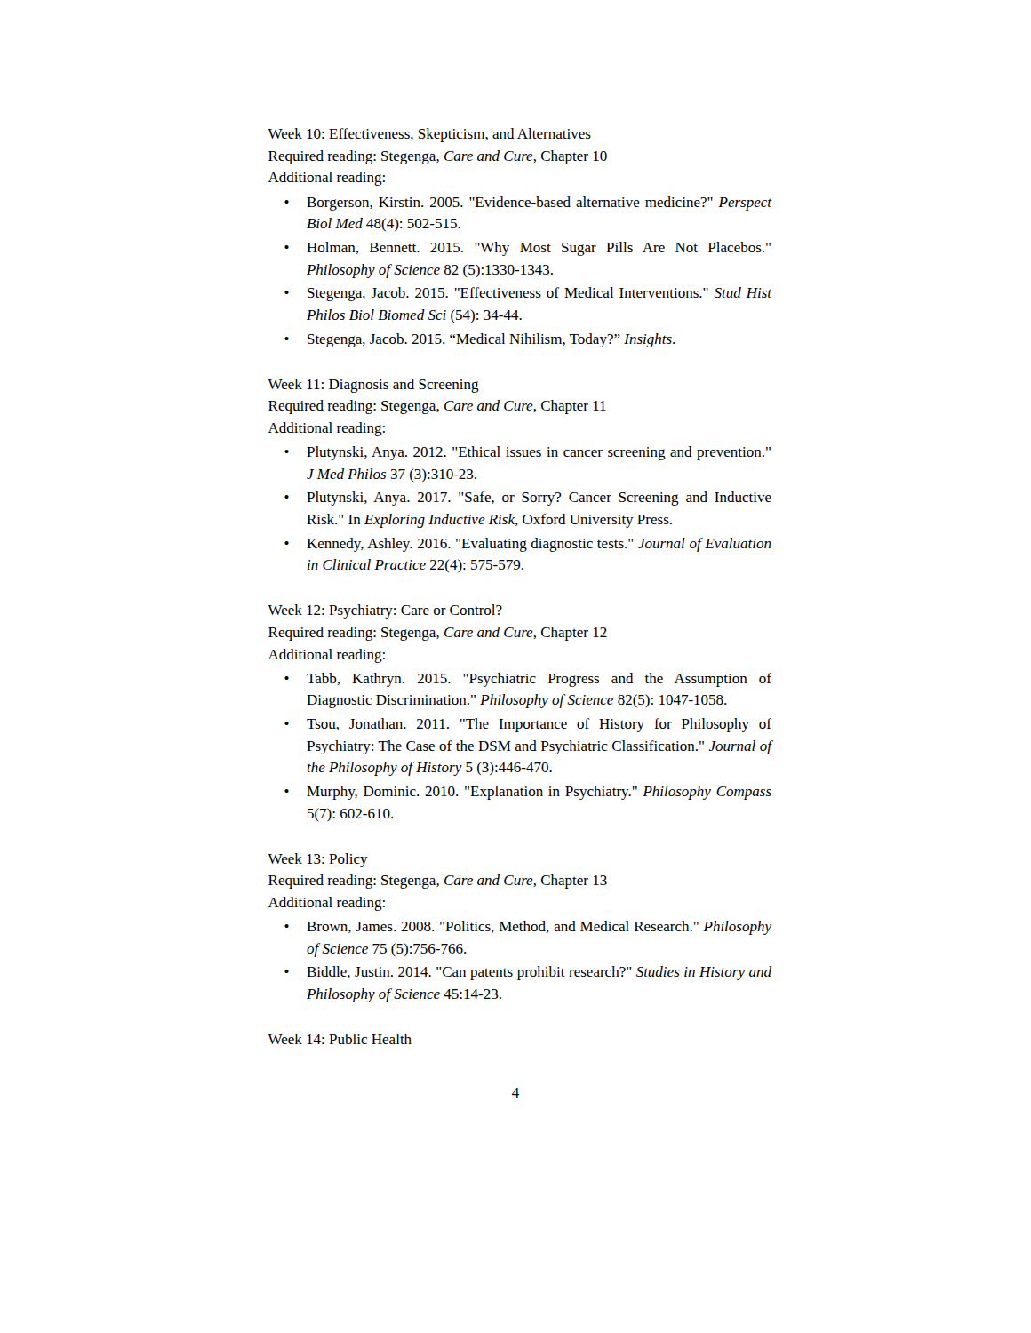Week 10: Effectiveness, Skepticism, and Alternatives
Required reading: Stegenga, Care and Cure, Chapter 10
Additional reading:
Borgerson, Kirstin. 2005. "Evidence-based alternative medicine?" Perspect Biol Med 48(4): 502-515.
Holman, Bennett. 2015. "Why Most Sugar Pills Are Not Placebos." Philosophy of Science 82 (5):1330-1343.
Stegenga, Jacob. 2015. "Effectiveness of Medical Interventions." Stud Hist Philos Biol Biomed Sci (54): 34-44.
Stegenga, Jacob. 2015. “Medical Nihilism, Today?” Insights.
Week 11: Diagnosis and Screening
Required reading: Stegenga, Care and Cure, Chapter 11
Additional reading:
Plutynski, Anya. 2012. "Ethical issues in cancer screening and prevention." J Med Philos 37 (3):310-23.
Plutynski, Anya. 2017. "Safe, or Sorry? Cancer Screening and Inductive Risk." In Exploring Inductive Risk, Oxford University Press.
Kennedy, Ashley. 2016. "Evaluating diagnostic tests." Journal of Evaluation in Clinical Practice 22(4): 575-579.
Week 12: Psychiatry: Care or Control?
Required reading: Stegenga, Care and Cure, Chapter 12
Additional reading:
Tabb, Kathryn. 2015. "Psychiatric Progress and the Assumption of Diagnostic Discrimination." Philosophy of Science 82(5): 1047-1058.
Tsou, Jonathan. 2011. "The Importance of History for Philosophy of Psychiatry: The Case of the DSM and Psychiatric Classification." Journal of the Philosophy of History 5 (3):446-470.
Murphy, Dominic. 2010. "Explanation in Psychiatry." Philosophy Compass 5(7): 602-610.
Week 13: Policy
Required reading: Stegenga, Care and Cure, Chapter 13
Additional reading:
Brown, James. 2008. "Politics, Method, and Medical Research." Philosophy of Science 75 (5):756-766.
Biddle, Justin. 2014. "Can patents prohibit research?" Studies in History and Philosophy of Science 45:14-23.
Week 14: Public Health
4